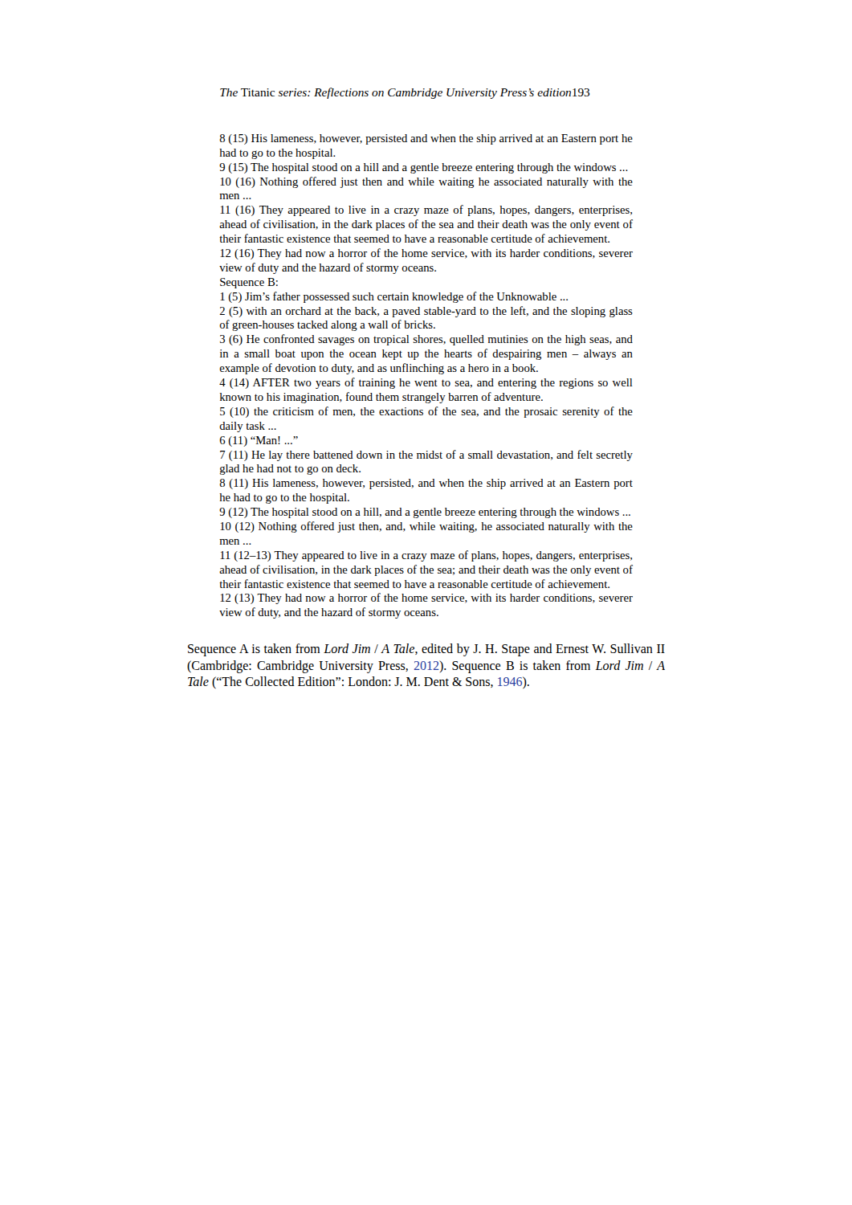The Titanic series: Reflections on Cambridge University Press’s edition 193
8 (15) His lameness, however, persisted and when the ship arrived at an Eastern port he had to go to the hospital.
9 (15) The hospital stood on a hill and a gentle breeze entering through the windows ...
10 (16) Nothing offered just then and while waiting he associated naturally with the men ...
11 (16) They appeared to live in a crazy maze of plans, hopes, dangers, enterprises, ahead of civilisation, in the dark places of the sea and their death was the only event of their fantastic existence that seemed to have a reasonable certitude of achievement.
12 (16) They had now a horror of the home service, with its harder conditions, severer view of duty and the hazard of stormy oceans.
Sequence B:
1 (5) Jim’s father possessed such certain knowledge of the Unknowable ...
2 (5) with an orchard at the back, a paved stable-yard to the left, and the sloping glass of green-houses tacked along a wall of bricks.
3 (6) He confronted savages on tropical shores, quelled mutinies on the high seas, and in a small boat upon the ocean kept up the hearts of despairing men – always an example of devotion to duty, and as unflinching as a hero in a book.
4 (14) AFTER two years of training he went to sea, and entering the regions so well known to his imagination, found them strangely barren of adventure.
5 (10) the criticism of men, the exactions of the sea, and the prosaic serenity of the daily task ...
6 (11) “Man! ...”
7 (11) He lay there battened down in the midst of a small devastation, and felt secretly glad he had not to go on deck.
8 (11) His lameness, however, persisted, and when the ship arrived at an Eastern port he had to go to the hospital.
9 (12) The hospital stood on a hill, and a gentle breeze entering through the windows ...
10 (12) Nothing offered just then, and, while waiting, he associated naturally with the men ...
11 (12–13) They appeared to live in a crazy maze of plans, hopes, dangers, enterprises, ahead of civilisation, in the dark places of the sea; and their death was the only event of their fantastic existence that seemed to have a reasonable certitude of achievement.
12 (13) They had now a horror of the home service, with its harder conditions, severer view of duty, and the hazard of stormy oceans.
Sequence A is taken from Lord Jim / A Tale, edited by J. H. Stape and Ernest W. Sullivan II (Cambridge: Cambridge University Press, 2012). Sequence B is taken from Lord Jim / A Tale (“The Collected Edition”: London: J. M. Dent & Sons, 1946).